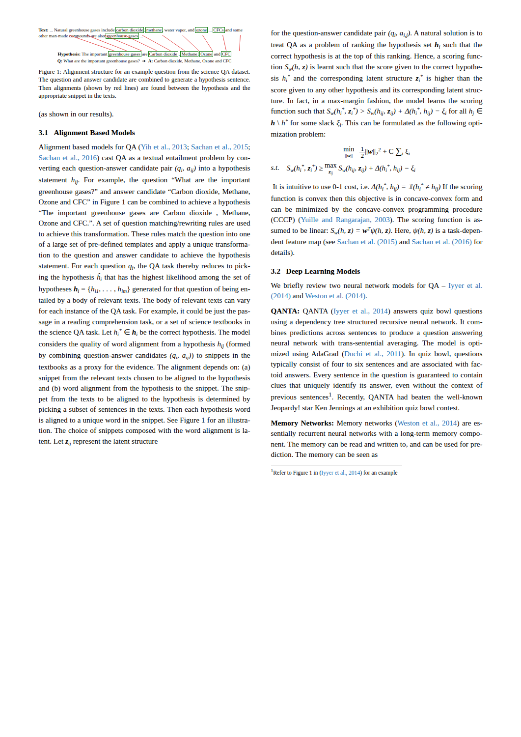Text: ... Natural greenhouse gases include carbon dioxide, methane, water vapor, and ozone ... CFCs and some other man-made compounds are also greenhouse gases ...
Hypothesis: The important greenhouse gases are Carbon dioxide , Methane, Ozone and CFC
Q: What are the important greenhouse gases? ➔ A: Carbon dioxide, Methane, Ozone and CFC
Figure 1: Alignment structure for an example question from the science QA dataset. The question and answer candidate are combined to generate a hypothesis sentence. Then alignments (shown by red lines) are found between the hypothesis and the appropriate snippet in the texts.
(as shown in our results).
3.1 Alignment Based Models
Alignment based models for QA (Yih et al., 2013; Sachan et al., 2015; Sachan et al., 2016) cast QA as a textual entailment problem by converting each question-answer candidate pair (qi, aij) into a hypothesis statement hij. For example, the question “What are the important greenhouse gases?” and answer candidate “Carbon dioxide, Methane, Ozone and CFC” in Figure 1 can be combined to achieve a hypothesis “The important greenhouse gases are Carbon dioxide , Methane, Ozone and CFC.”. A set of question matching/rewriting rules are used to achieve this transformation. These rules match the question into one of a large set of pre-defined templates and apply a unique transformation to the question and answer candidate to achieve the hypothesis statement. For each question qi, the QA task thereby reduces to picking the hypothesis ĥi that has the highest likelihood among the set of hypotheses hi = {hi1, . . . , him} generated for that question of being entailed by a body of relevant texts. The body of relevant texts can vary for each instance of the QA task. For example, it could be just the passage in a reading comprehension task, or a set of science textbooks in the science QA task. Let hi* ∈ hi be the correct hypothesis. The model considers the quality of word alignment from a hypothesis hij (formed by combining question-answer candidates (qi, aij)) to snippets in the textbooks as a proxy for the evidence. The alignment depends on: (a) snippet from the relevant texts chosen to be aligned to the hypothesis and (b) word alignment from the hypothesis to the snippet. The snippet from the texts to be aligned to the hypothesis is determined by picking a subset of sentences in the texts. Then each hypothesis word is aligned to a unique word in the snippet. See Figure 1 for an illustration. The choice of snippets composed with the word alignment is latent. Let zij represent the latent structure
for the question-answer candidate pair (qi, ai,j). A natural solution is to treat QA as a problem of ranking the hypothesis set hi such that the correct hypothesis is at the top of this ranking. Hence, a scoring function Sw(h, z) is learnt such that the score given to the correct hypothesis hi* and the corresponding latent structure zi* is higher than the score given to any other hypothesis and its corresponding latent structure. In fact, in a max-margin fashion, the model learns the scoring function such that Sw(hi*, zi*) > Sw(hij, zij) + Δ(hi*, hij) − ξi for all hj ∈ h \ h* for some slack ξi. This can be formulated as the following optimization problem:
min||w|| 12||w||22 + C ∑i ξi s.t. Sw(hi*, zi*) ≥ max zij Sw(hij, zij) + Δ(hi*, hij) − ξi
It is intuitive to use 0-1 cost, i.e. Δ(hi*, hij) = 𝟙(hi* ≠ hij) If the scoring function is convex then this objective is in concave-convex form and can be minimized by the concave-convex programming procedure (CCCP) (Yuille and Rangarajan, 2003). The scoring function is assumed to be linear: Sw(h, z) = wTψ(h, z). Here, ψ(h, z) is a task-dependent feature map (see Sachan et al. (2015) and Sachan et al. (2016) for details).
3.2 Deep Learning Models
We briefly review two neural network models for QA – Iyyer et al. (2014) and Weston et al. (2014).
QANTA: QANTA (Iyyer et al., 2014) answers quiz bowl questions using a dependency tree structured recursive neural network. It combines predictions across sentences to produce a question answering neural network with trans-sentential averaging. The model is optimized using AdaGrad (Duchi et al., 2011). In quiz bowl, questions typically consist of four to six sentences and are associated with factoid answers. Every sentence in the question is guaranteed to contain clues that uniquely identify its answer, even without the context of previous sentences1. Recently, QANTA had beaten the well-known Jeopardy! star Ken Jennings at an exhibition quiz bowl contest.
Memory Networks: Memory networks (Weston et al., 2014) are essentially recurrent neural networks with a long-term memory component. The memory can be read and written to, and can be used for prediction. The memory can be seen as
1Refer to Figure 1 in (Iyyer et al., 2014) for an example